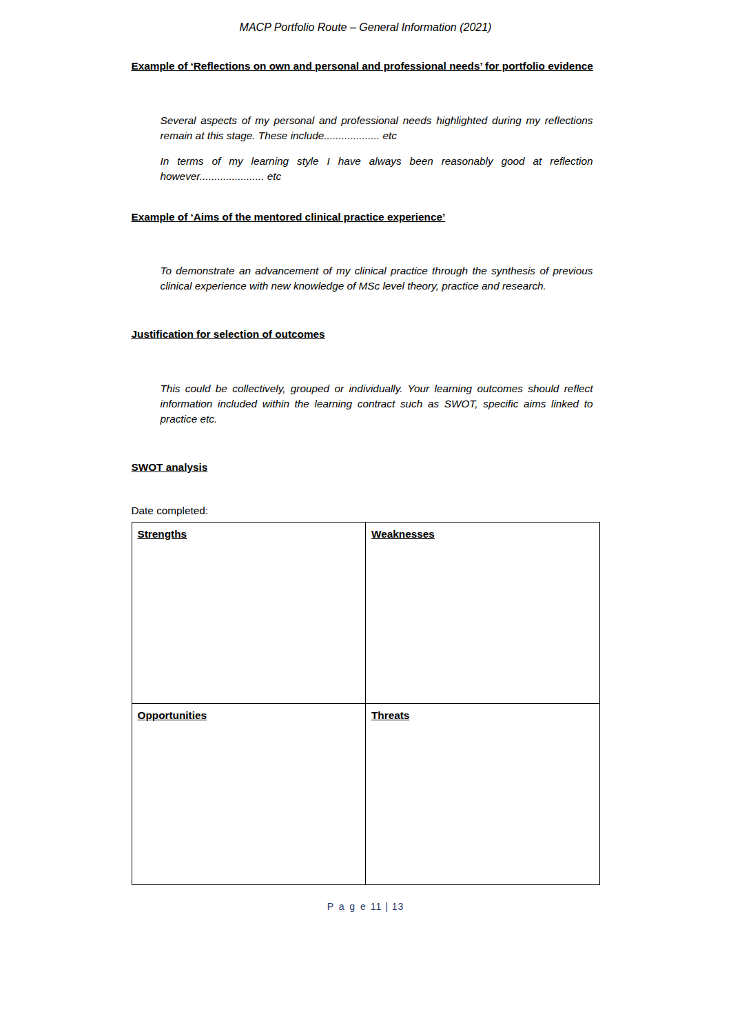MACP Portfolio Route – General Information (2021)
Example of ‘Reflections on own and personal and professional needs’ for portfolio evidence
Several aspects of my personal and professional needs highlighted during my reflections remain at this stage. These include................... etc
In terms of my learning style I have always been reasonably good at reflection however...................... etc
Example of ‘Aims of the mentored clinical practice experience’
To demonstrate an advancement of my clinical practice through the synthesis of previous clinical experience with new knowledge of MSc level theory, practice and research.
Justification for selection of outcomes
This could be collectively, grouped or individually. Your learning outcomes should reflect information included within the learning contract such as SWOT, specific aims linked to practice etc.
SWOT analysis
Date completed:
| Strengths | Weaknesses |
| Opportunities | Threats |
P a g e 11 | 13